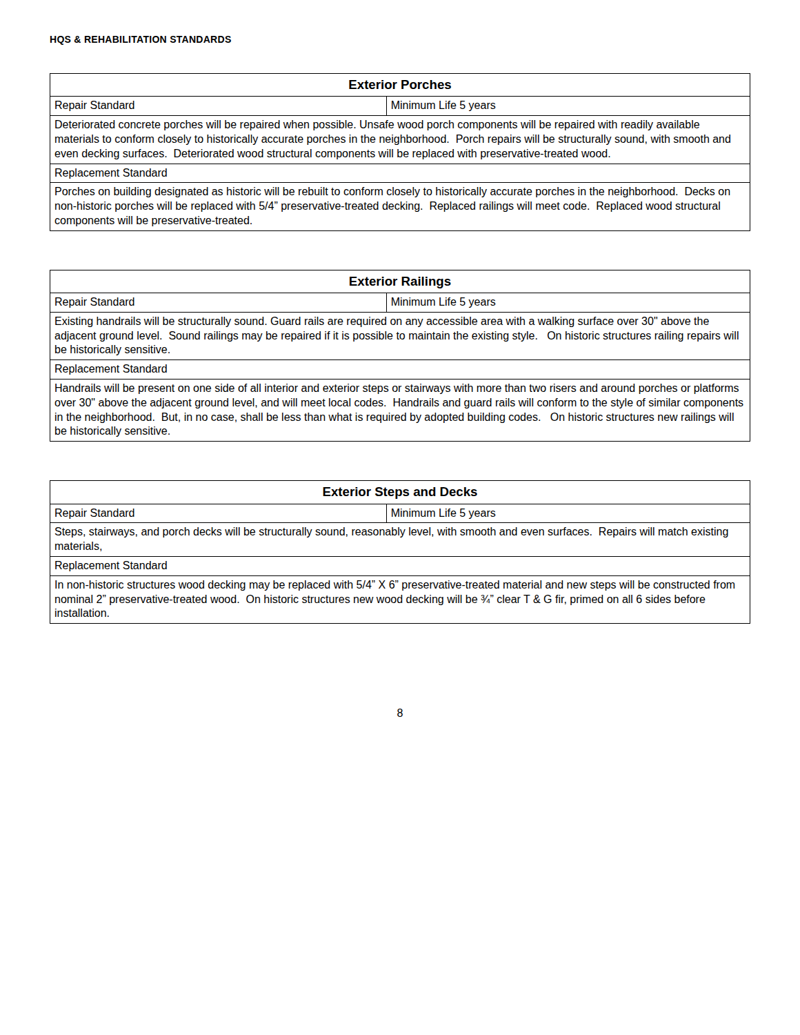HQS & REHABILITATION STANDARDS
Exterior Porches
| Repair Standard | Minimum Life 5 years |
| Deteriorated concrete porches will be repaired when possible. Unsafe wood porch components will be repaired with readily available materials to conform closely to historically accurate porches in the neighborhood. Porch repairs will be structurally sound, with smooth and even decking surfaces. Deteriorated wood structural components will be replaced with preservative-treated wood. |
| Replacement Standard |
| Porches on building designated as historic will be rebuilt to conform closely to historically accurate porches in the neighborhood. Decks on non-historic porches will be replaced with 5/4” preservative-treated decking. Replaced railings will meet code. Replaced wood structural components will be preservative-treated. |
Exterior Railings
| Repair Standard | Minimum Life 5 years |
| Existing handrails will be structurally sound. Guard rails are required on any accessible area with a walking surface over 30" above the adjacent ground level. Sound railings may be repaired if it is possible to maintain the existing style. On historic structures railing repairs will be historically sensitive. |
| Replacement Standard |
| Handrails will be present on one side of all interior and exterior steps or stairways with more than two risers and around porches or platforms over 30" above the adjacent ground level, and will meet local codes. Handrails and guard rails will conform to the style of similar components in the neighborhood. But, in no case, shall be less than what is required by adopted building codes. On historic structures new railings will be historically sensitive. |
Exterior Steps and Decks
| Repair Standard | Minimum Life 5 years |
| Steps, stairways, and porch decks will be structurally sound, reasonably level, with smooth and even surfaces. Repairs will match existing materials, |
| Replacement Standard |
| In non-historic structures wood decking may be replaced with 5/4” X 6” preservative-treated material and new steps will be constructed from nominal 2” preservative-treated wood. On historic structures new wood decking will be ¾” clear T & G fir, primed on all 6 sides before installation. |
8